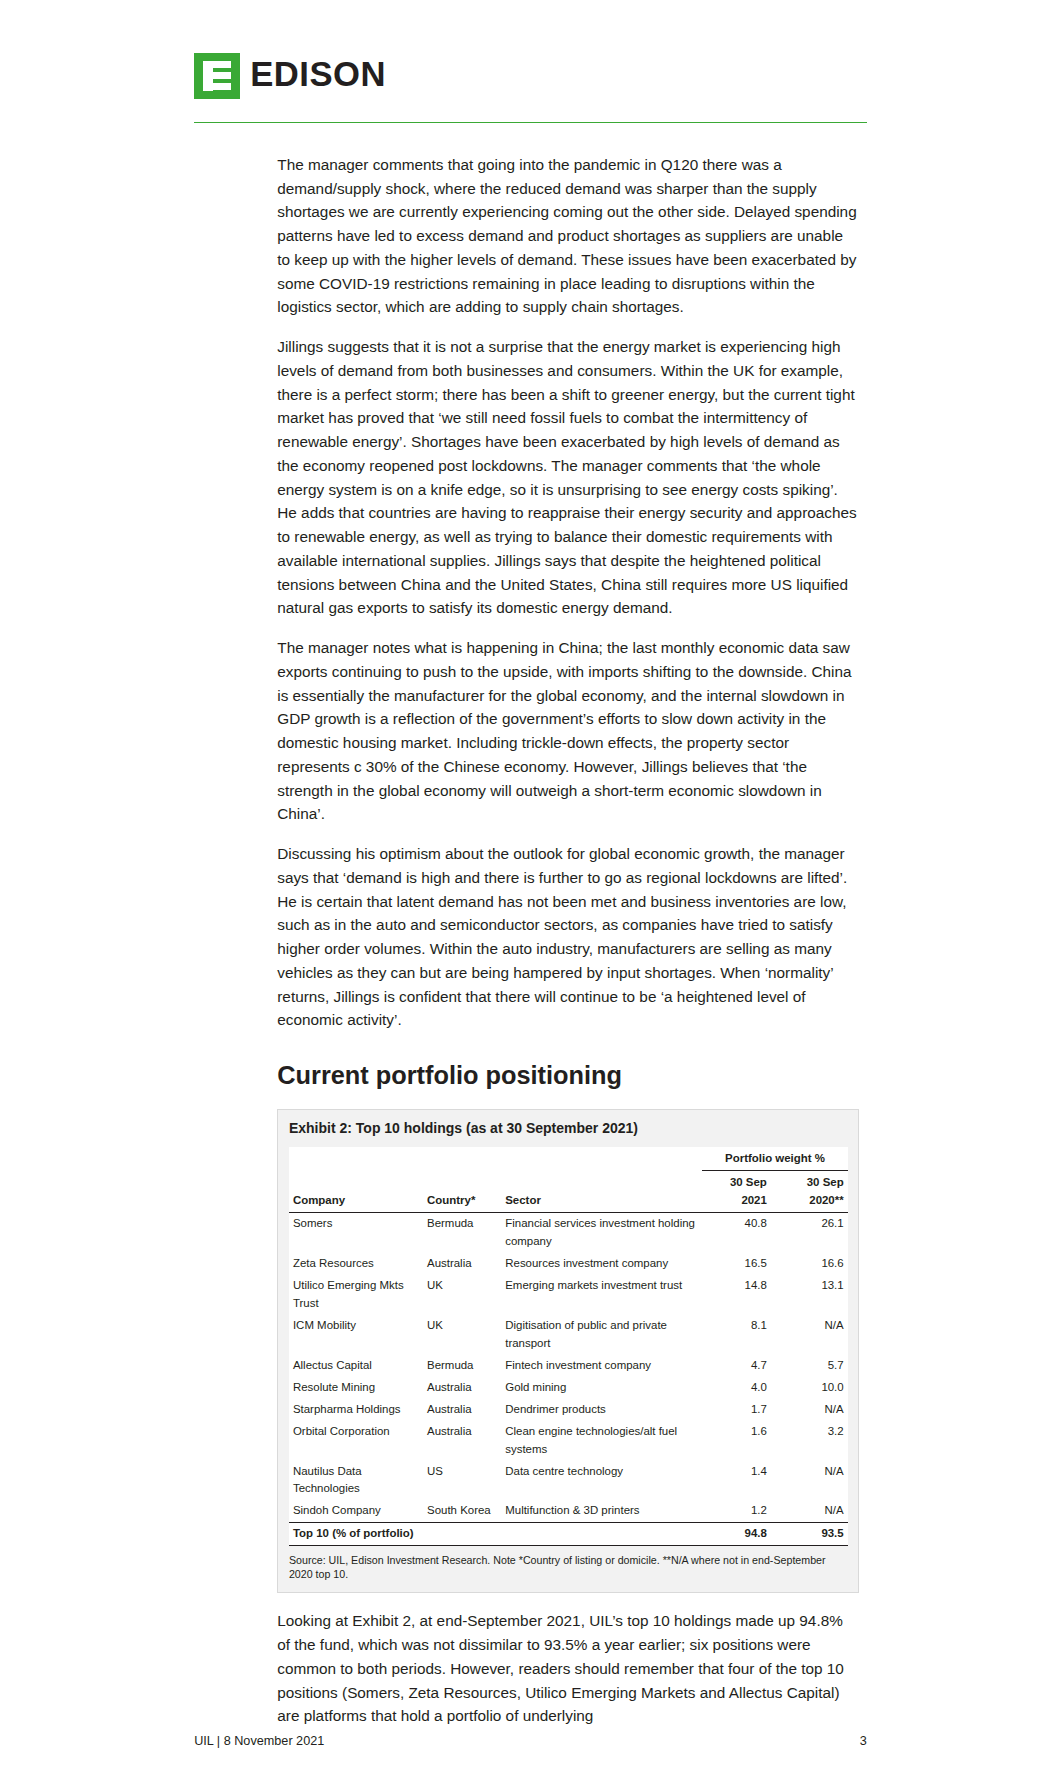EDISON
The manager comments that going into the pandemic in Q120 there was a demand/supply shock, where the reduced demand was sharper than the supply shortages we are currently experiencing coming out the other side. Delayed spending patterns have led to excess demand and product shortages as suppliers are unable to keep up with the higher levels of demand. These issues have been exacerbated by some COVID-19 restrictions remaining in place leading to disruptions within the logistics sector, which are adding to supply chain shortages.
Jillings suggests that it is not a surprise that the energy market is experiencing high levels of demand from both businesses and consumers. Within the UK for example, there is a perfect storm; there has been a shift to greener energy, but the current tight market has proved that ‘we still need fossil fuels to combat the intermittency of renewable energy’. Shortages have been exacerbated by high levels of demand as the economy reopened post lockdowns. The manager comments that ‘the whole energy system is on a knife edge, so it is unsurprising to see energy costs spiking’. He adds that countries are having to reappraise their energy security and approaches to renewable energy, as well as trying to balance their domestic requirements with available international supplies. Jillings says that despite the heightened political tensions between China and the United States, China still requires more US liquified natural gas exports to satisfy its domestic energy demand.
The manager notes what is happening in China; the last monthly economic data saw exports continuing to push to the upside, with imports shifting to the downside. China is essentially the manufacturer for the global economy, and the internal slowdown in GDP growth is a reflection of the government’s efforts to slow down activity in the domestic housing market. Including trickle-down effects, the property sector represents c 30% of the Chinese economy. However, Jillings believes that ‘the strength in the global economy will outweigh a short-term economic slowdown in China’.
Discussing his optimism about the outlook for global economic growth, the manager says that ‘demand is high and there is further to go as regional lockdowns are lifted’. He is certain that latent demand has not been met and business inventories are low, such as in the auto and semiconductor sectors, as companies have tried to satisfy higher order volumes. Within the auto industry, manufacturers are selling as many vehicles as they can but are being hampered by input shortages. When ‘normality’ returns, Jillings is confident that there will continue to be ‘a heightened level of economic activity’.
Current portfolio positioning
Exhibit 2: Top 10 holdings (as at 30 September 2021)
| Company | Country* | Sector | Portfolio weight % |
| --- | --- | --- | --- |
| 30 Sep 2021 | 30 Sep 2020** |
| Somers | Bermuda | Financial services investment holding company | 40.8 | 26.1 |
| Zeta Resources | Australia | Resources investment company | 16.5 | 16.6 |
| Utilico Emerging Mkts Trust | UK | Emerging markets investment trust | 14.8 | 13.1 |
| ICM Mobility | UK | Digitisation of public and private transport | 8.1 | N/A |
| Allectus Capital | Bermuda | Fintech investment company | 4.7 | 5.7 |
| Resolute Mining | Australia | Gold mining | 4.0 | 10.0 |
| Starpharma Holdings | Australia | Dendrimer products | 1.7 | N/A |
| Orbital Corporation | Australia | Clean engine technologies/alt fuel systems | 1.6 | 3.2 |
| Nautilus Data Technologies | US | Data centre technology | 1.4 | N/A |
| Sindoh Company | South Korea | Multifunction & 3D printers | 1.2 | N/A |
| Top 10 (% of portfolio) | 94.8 | 93.5 |
Source: UIL, Edison Investment Research. Note *Country of listing or domicile. **N/A where not in end-September 2020 top 10.
Looking at Exhibit 2, at end-September 2021, UIL’s top 10 holdings made up 94.8% of the fund, which was not dissimilar to 93.5% a year earlier; six positions were common to both periods. However, readers should remember that four of the top 10 positions (Somers, Zeta Resources, Utilico Emerging Markets and Allectus Capital) are platforms that hold a portfolio of underlying
UIL | 8 November 2021
3